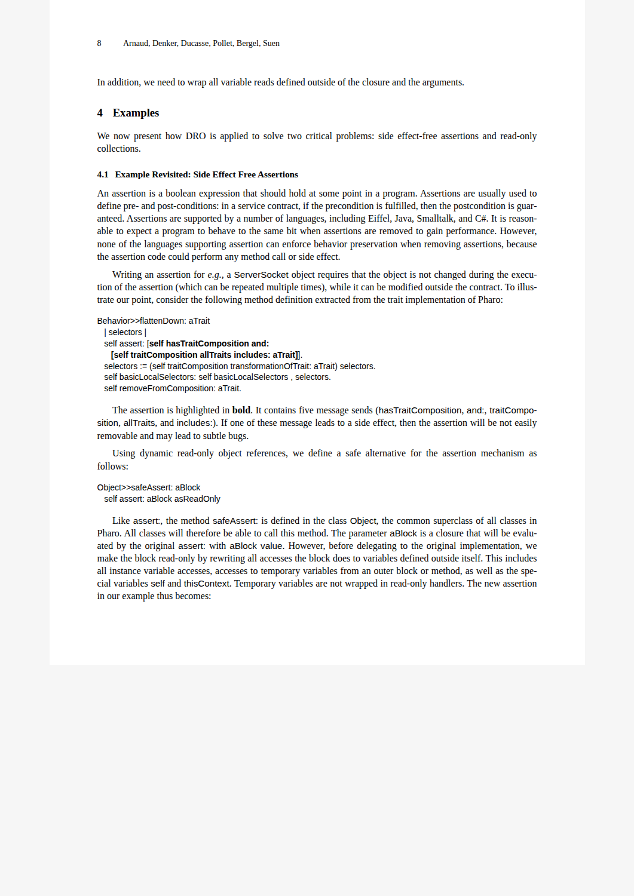8 Arnaud, Denker, Ducasse, Pollet, Bergel, Suen
In addition, we need to wrap all variable reads defined outside of the closure and the arguments.
4 Examples
We now present how DRO is applied to solve two critical problems: side effect-free assertions and read-only collections.
4.1 Example Revisited: Side Effect Free Assertions
An assertion is a boolean expression that should hold at some point in a program. Assertions are usually used to define pre- and post-conditions: in a service contract, if the precondition is fulfilled, then the postcondition is guaranteed. Assertions are supported by a number of languages, including Eiffel, Java, Smalltalk, and C#. It is reasonable to expect a program to behave to the same bit when assertions are removed to gain performance. However, none of the languages supporting assertion can enforce behavior preservation when removing assertions, because the assertion code could perform any method call or side effect.
Writing an assertion for e.g., a ServerSocket object requires that the object is not changed during the execution of the assertion (which can be repeated multiple times), while it can be modified outside the contract. To illustrate our point, consider the following method definition extracted from the trait implementation of Pharo:
Behavior>>flattenDown: aTrait
   | selectors |
   self assert: [self hasTraitComposition and:
      [self traitComposition allTraits includes: aTrait]].
   selectors := (self traitComposition transformationOfTrait: aTrait) selectors.
   self basicLocalSelectors: self basicLocalSelectors , selectors.
   self removeFromComposition: aTrait.
The assertion is highlighted in bold. It contains five message sends (hasTraitComposition, and:, traitComposition, allTraits, and includes:). If one of these message leads to a side effect, then the assertion will be not easily removable and may lead to subtle bugs.
Using dynamic read-only object references, we define a safe alternative for the assertion mechanism as follows:
Object>>safeAssert: aBlock
   self assert: aBlock asReadOnly
Like assert:, the method safeAssert: is defined in the class Object, the common superclass of all classes in Pharo. All classes will therefore be able to call this method. The parameter aBlock is a closure that will be evaluated by the original assert: with aBlock value. However, before delegating to the original implementation, we make the block read-only by rewriting all accesses the block does to variables defined outside itself. This includes all instance variable accesses, accesses to temporary variables from an outer block or method, as well as the special variables self and thisContext. Temporary variables are not wrapped in read-only handlers. The new assertion in our example thus becomes: